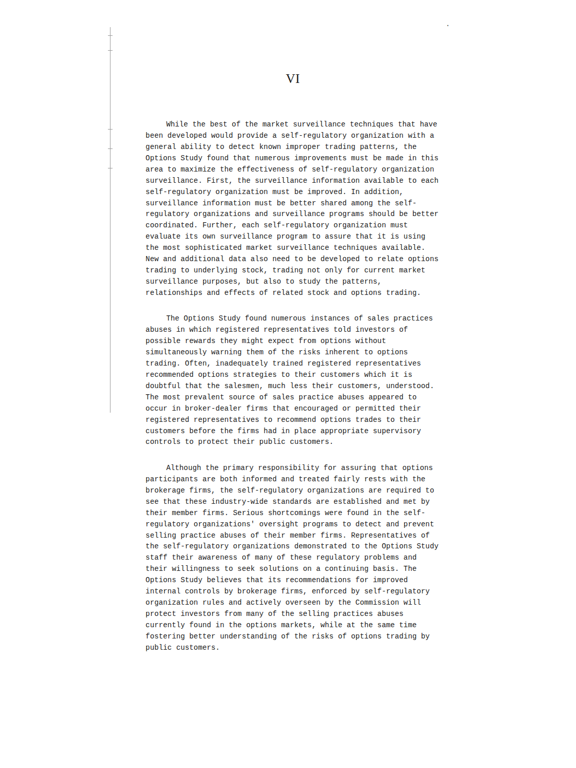.
VI
While the best of the market surveillance techniques that have been developed would provide a self-regulatory organization with a general ability to detect known improper trading patterns, the Options Study found that numerous improvements must be made in this area to maximize the effectiveness of self-regulatory organization surveillance. First, the surveillance information available to each self-regulatory organization must be improved. In addition, surveillance information must be better shared among the self-regulatory organizations and surveillance programs should be better coordinated. Further, each self-regulatory organization must evaluate its own surveillance program to assure that it is using the most sophisticated market surveillance techniques available. New and additional data also need to be developed to relate options trading to underlying stock, trading not only for current market surveillance purposes, but also to study the patterns, relationships and effects of related stock and options trading.
The Options Study found numerous instances of sales practices abuses in which registered representatives told investors of possible rewards they might expect from options without simultaneously warning them of the risks inherent to options trading. Often, inadequately trained registered representatives recommended options strategies to their customers which it is doubtful that the salesmen, much less their customers, understood. The most prevalent source of sales practice abuses appeared to occur in broker-dealer firms that encouraged or permitted their registered representatives to recommend options trades to their customers before the firms had in place appropriate supervisory controls to protect their public customers.
Although the primary responsibility for assuring that options participants are both informed and treated fairly rests with the brokerage firms, the self-regulatory organizations are required to see that these industry-wide standards are established and met by their member firms. Serious shortcomings were found in the self-regulatory organizations' oversight programs to detect and prevent selling practice abuses of their member firms. Representatives of the self-regulatory organizations demonstrated to the Options Study staff their awareness of many of these regulatory problems and their willingness to seek solutions on a continuing basis. The Options Study believes that its recommendations for improved internal controls by brokerage firms, enforced by self-regulatory organization rules and actively overseen by the Commission will protect investors from many of the selling practices abuses currently found in the options markets, while at the same time fostering better understanding of the risks of options trading by public customers.